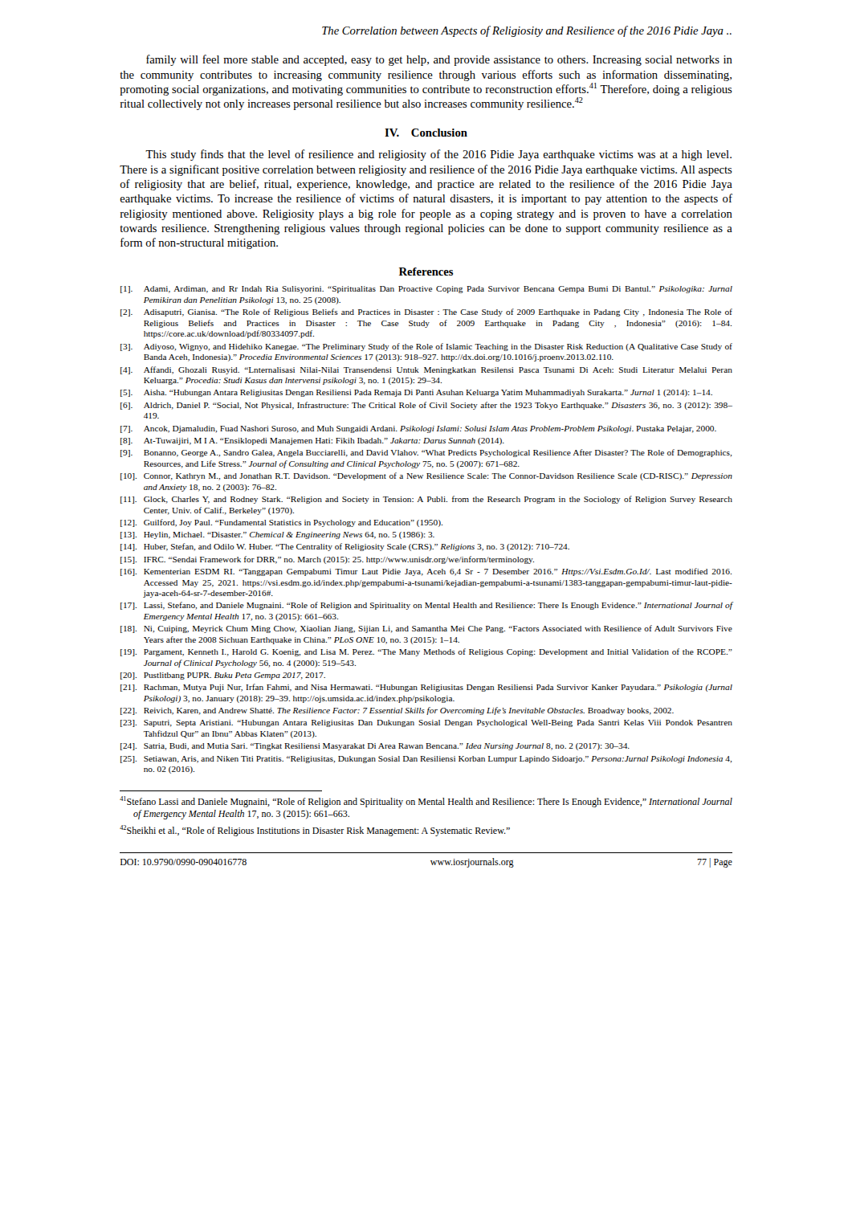The Correlation between Aspects of Religiosity and Resilience of the 2016 Pidie Jaya ..
family will feel more stable and accepted, easy to get help, and provide assistance to others. Increasing social networks in the community contributes to increasing community resilience through various efforts such as information disseminating, promoting social organizations, and motivating communities to contribute to reconstruction efforts.41 Therefore, doing a religious ritual collectively not only increases personal resilience but also increases community resilience.42
IV. Conclusion
This study finds that the level of resilience and religiosity of the 2016 Pidie Jaya earthquake victims was at a high level. There is a significant positive correlation between religiosity and resilience of the 2016 Pidie Jaya earthquake victims. All aspects of religiosity that are belief, ritual, experience, knowledge, and practice are related to the resilience of the 2016 Pidie Jaya earthquake victims. To increase the resilience of victims of natural disasters, it is important to pay attention to the aspects of religiosity mentioned above. Religiosity plays a big role for people as a coping strategy and is proven to have a correlation towards resilience. Strengthening religious values through regional policies can be done to support community resilience as a form of non-structural mitigation.
References
Adami, Ardiman, and Rr Indah Ria Sulisyorini. “Spiritualitas Dan Proactive Coping Pada Survivor Bencana Gempa Bumi Di Bantul.” Psikologika: Jurnal Pemikiran dan Penelitian Psikologi 13, no. 25 (2008).
Adisaputri, Gianisa. “The Role of Religious Beliefs and Practices in Disaster : The Case Study of 2009 Earthquake in Padang City , Indonesia The Role of Religious Beliefs and Practices in Disaster : The Case Study of 2009 Earthquake in Padang City , Indonesia” (2016): 1–84. https://core.ac.uk/download/pdf/80334097.pdf.
Adiyoso, Wignyo, and Hidehiko Kanegae. “The Preliminary Study of the Role of Islamic Teaching in the Disaster Risk Reduction (A Qualitative Case Study of Banda Aceh, Indonesia).” Procedia Environmental Sciences 17 (2013): 918–927. http://dx.doi.org/10.1016/j.proenv.2013.02.110.
Affandi, Ghozali Rusyid. “Lnternalisasi Nilai-Nilai Transendensi Untuk Meningkatkan Resilensi Pasca Tsunami Di Aceh: Studi Literatur Melalui Peran Keluarga.” Procedia: Studi Kasus dan lntervensi psikologi 3, no. 1 (2015): 29–34.
Aisha. “Hubungan Antara Religiusitas Dengan Resiliensi Pada Remaja Di Panti Asuhan Keluarga Yatim Muhammadiyah Surakarta.” Jurnal 1 (2014): 1–14.
Aldrich, Daniel P. “Social, Not Physical, Infrastructure: The Critical Role of Civil Society after the 1923 Tokyo Earthquake.” Disasters 36, no. 3 (2012): 398–419.
Ancok, Djamaludin, Fuad Nashori Suroso, and Muh Sungaidi Ardani. Psikologi Islami: Solusi Islam Atas Problem-Problem Psikologi. Pustaka Pelajar, 2000.
At-Tuwaijiri, M I A. “Ensiklopedi Manajemen Hati: Fikih Ibadah.” Jakarta: Darus Sunnah (2014).
Bonanno, George A., Sandro Galea, Angela Bucciarelli, and David Vlahov. “What Predicts Psychological Resilience After Disaster? The Role of Demographics, Resources, and Life Stress.” Journal of Consulting and Clinical Psychology 75, no. 5 (2007): 671–682.
Connor, Kathryn M., and Jonathan R.T. Davidson. “Development of a New Resilience Scale: The Connor-Davidson Resilience Scale (CD-RISC).” Depression and Anxiety 18, no. 2 (2003): 76–82.
Glock, Charles Y, and Rodney Stark. “Religion and Society in Tension: A Publi. from the Research Program in the Sociology of Religion Survey Research Center, Univ. of Calif., Berkeley” (1970).
Guilford, Joy Paul. “Fundamental Statistics in Psychology and Education” (1950).
Heylin, Michael. “Disaster.” Chemical & Engineering News 64, no. 5 (1986): 3.
Huber, Stefan, and Odilo W. Huber. “The Centrality of Religiosity Scale (CRS).” Religions 3, no. 3 (2012): 710–724.
IFRC. “Sendai Framework for DRR,” no. March (2015): 25. http://www.unisdr.org/we/inform/terminology.
Kementerian ESDM RI. “Tanggapan Gempabumi Timur Laut Pidie Jaya, Aceh 6,4 Sr - 7 Desember 2016.” Https://Vsi.Esdm.Go.Id/. Last modified 2016. Accessed May 25, 2021. https://vsi.esdm.go.id/index.php/gempabumi-a-tsunami/kejadian-gempabumi-a-tsunami/1383-tanggapan-gempabumi-timur-laut-pidie-jaya-aceh-64-sr-7-desember-2016#.
Lassi, Stefano, and Daniele Mugnaini. “Role of Religion and Spirituality on Mental Health and Resilience: There Is Enough Evidence.” International Journal of Emergency Mental Health 17, no. 3 (2015): 661–663.
Ni, Cuiping, Meyrick Chum Ming Chow, Xiaolian Jiang, Sijian Li, and Samantha Mei Che Pang. “Factors Associated with Resilience of Adult Survivors Five Years after the 2008 Sichuan Earthquake in China.” PLoS ONE 10, no. 3 (2015): 1–14.
Pargament, Kenneth I., Harold G. Koenig, and Lisa M. Perez. “The Many Methods of Religious Coping: Development and Initial Validation of the RCOPE.” Journal of Clinical Psychology 56, no. 4 (2000): 519–543.
Pustlitbang PUPR. Buku Peta Gempa 2017, 2017.
Rachman, Mutya Puji Nur, Irfan Fahmi, and Nisa Hermawati. “Hubungan Religiusitas Dengan Resiliensi Pada Survivor Kanker Payudara.” Psikologia (Jurnal Psikologi) 3, no. January (2018): 29–39. http://ojs.umsida.ac.id/index.php/psikologia.
Reivich, Karen, and Andrew Shatté. The Resilience Factor: 7 Essential Skills for Overcoming Life’s Inevitable Obstacles. Broadway books, 2002.
Saputri, Septa Aristiani. “Hubungan Antara Religiusitas Dan Dukungan Sosial Dengan Psychological Well-Being Pada Santri Kelas Viii Pondok Pesantren Tahfidzul Qur” an Ibnu” Abbas Klaten” (2013).
Satria, Budi, and Mutia Sari. “Tingkat Resiliensi Masyarakat Di Area Rawan Bencana.” Idea Nursing Journal 8, no. 2 (2017): 30–34.
Setiawan, Aris, and Niken Titi Pratitis. “Religiusitas, Dukungan Sosial Dan Resiliensi Korban Lumpur Lapindo Sidoarjo.” Persona:Jurnal Psikologi Indonesia 4, no. 02 (2016).
41Stefano Lassi and Daniele Mugnaini, “Role of Religion and Spirituality on Mental Health and Resilience: There Is Enough Evidence,” International Journal of Emergency Mental Health 17, no. 3 (2015): 661–663.
42Sheikhi et al., “Role of Religious Institutions in Disaster Risk Management: A Systematic Review.”
DOI: 10.9790/0990-0904016778
www.iosrjournals.org
77 | Page